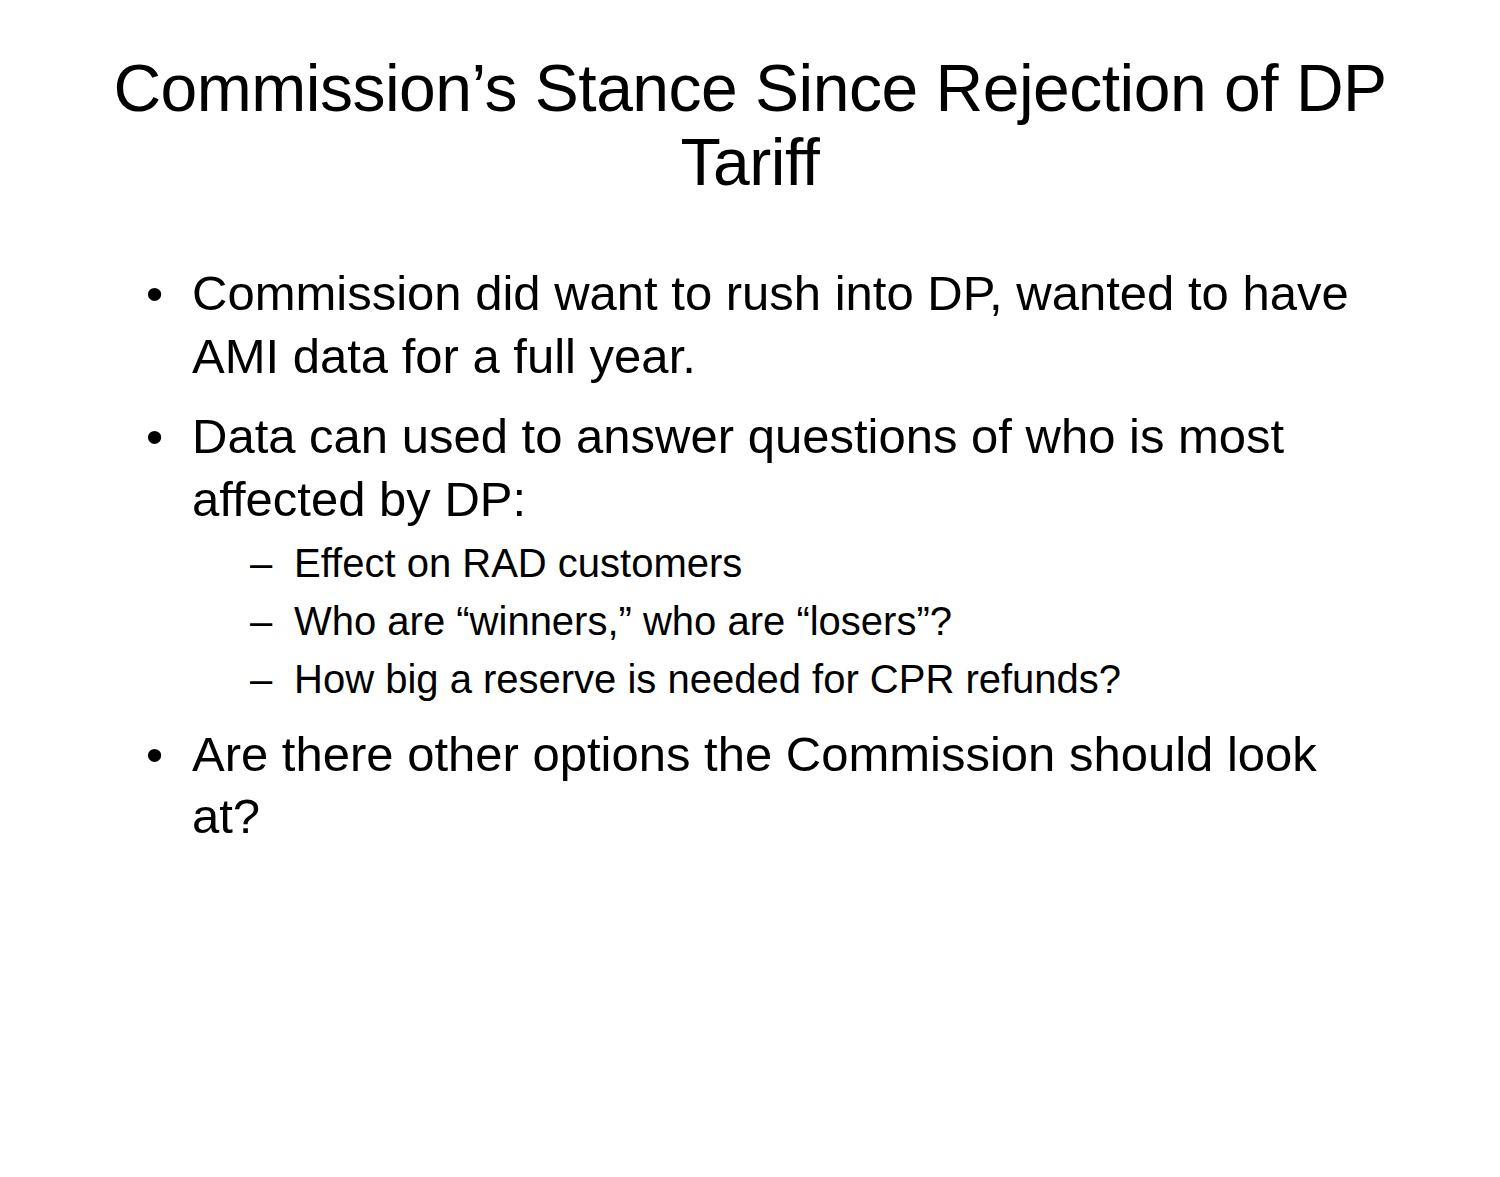Commission’s Stance Since Rejection of DP Tariff
Commission did want to rush into DP, wanted to have AMI data for a full year.
Data can used to answer questions of who is most affected by DP:
Effect on RAD customers
Who are “winners,” who are “losers”?
How big a reserve is needed for CPR refunds?
Are there other options the Commission should look at?